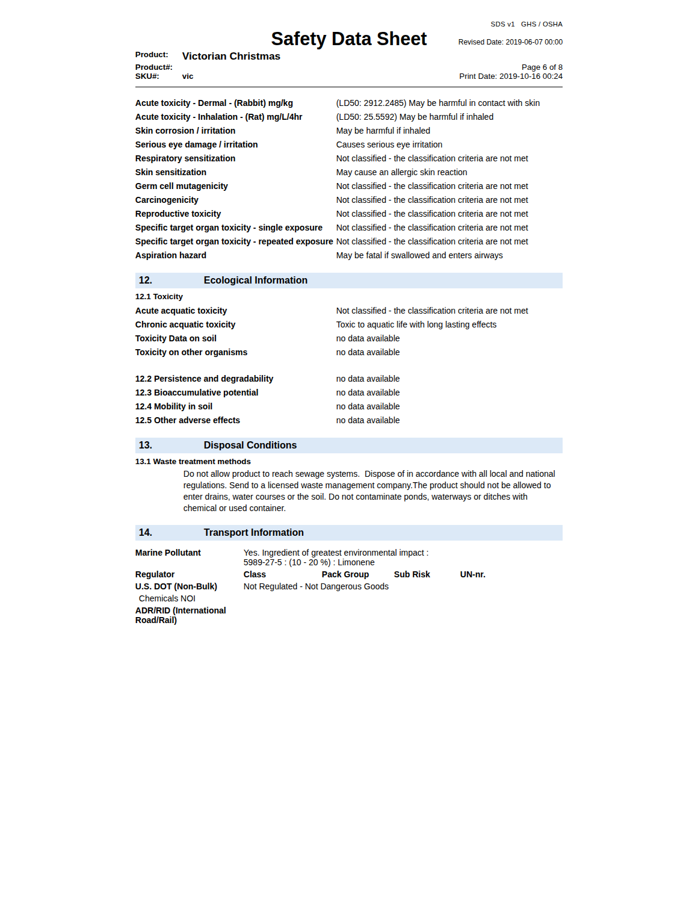SDS v1 GHS / OSHA
Safety Data Sheet
Revised Date: 2019-06-07 00:00
Product: Victorian Christmas
Product#:
Page 6 of 8
SKU#: vic
Print Date: 2019-10-16 00:24
| Acute toxicity - Dermal - (Rabbit) mg/kg | (LD50: 2912.2485) May be harmful in contact with skin |
| Acute toxicity - Inhalation - (Rat) mg/L/4hr | (LD50: 25.5592) May be harmful if inhaled |
| Skin corrosion / irritation | May be harmful if inhaled |
| Serious eye damage / irritation | Causes serious eye irritation |
| Respiratory sensitization | Not classified - the classification criteria are not met |
| Skin sensitization | May cause an allergic skin reaction |
| Germ cell mutagenicity | Not classified - the classification criteria are not met |
| Carcinogenicity | Not classified - the classification criteria are not met |
| Reproductive toxicity | Not classified - the classification criteria are not met |
| Specific target organ toxicity - single exposure | Not classified - the classification criteria are not met |
| Specific target organ toxicity - repeated exposure | Not classified - the classification criteria are not met |
| Aspiration hazard | May be fatal if swallowed and enters airways |
12. Ecological Information
12.1 Toxicity
| Acute acquatic toxicity | Not classified - the classification criteria are not met |
| Chronic acquatic toxicity | Toxic to aquatic life with long lasting effects |
| Toxicity Data on soil | no data available |
| Toxicity on other organisms | no data available |
| 12.2 Persistence and degradability | no data available |
| 12.3 Bioaccumulative potential | no data available |
| 12.4 Mobility in soil | no data available |
| 12.5 Other adverse effects | no data available |
13. Disposal Conditions
13.1 Waste treatment methods
Do not allow product to reach sewage systems. Dispose of in accordance with all local and national regulations. Send to a licensed waste management company.The product should not be allowed to enter drains, water courses or the soil. Do not contaminate ponds, waterways or ditches with chemical or used container.
14. Transport Information
| Marine Pollutant | Yes. Ingredient of greatest environmental impact : 5989-27-5 : (10 - 20 %) : Limonene |
| Regulator | Class | Pack Group | Sub Risk | UN-nr. |
| U.S. DOT (Non-Bulk) | Not Regulated - Not Dangerous Goods |
| Chemicals NOI | |
| ADR/RID (International Road/Rail) | |